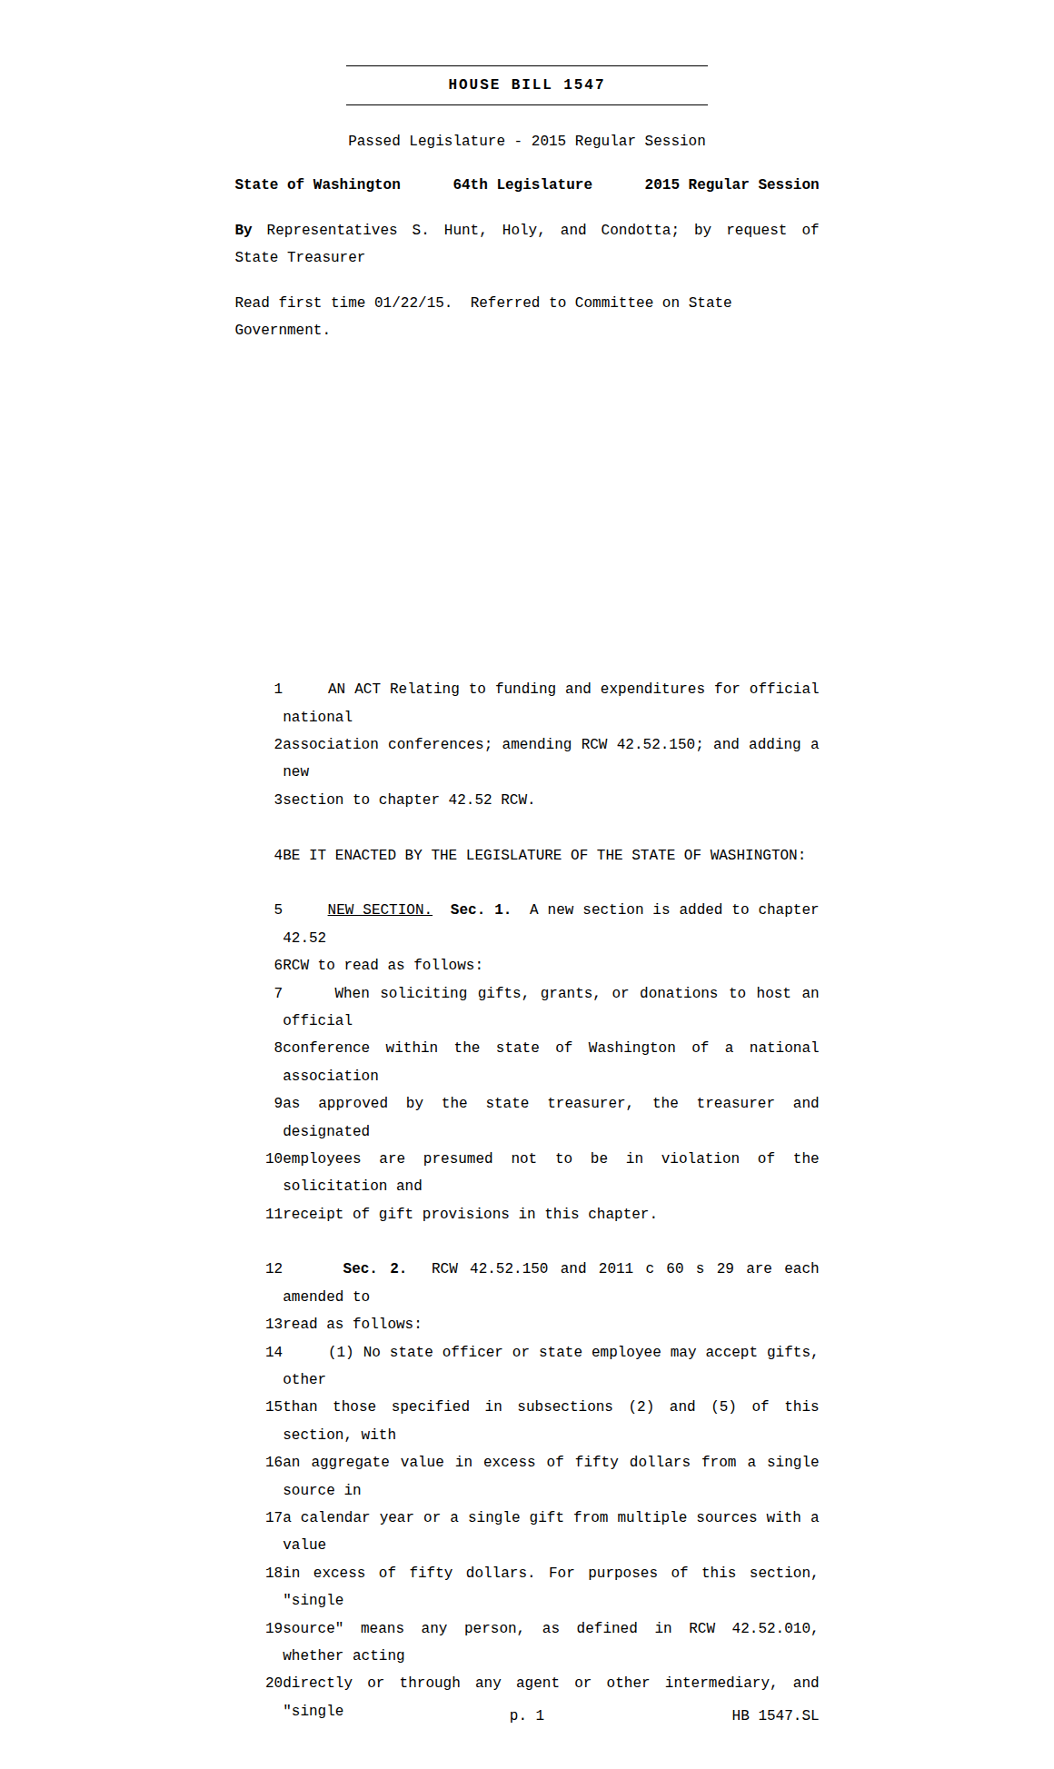HOUSE BILL 1547
Passed Legislature - 2015 Regular Session
State of Washington 64th Legislature 2015 Regular Session
By Representatives S. Hunt, Holy, and Condotta; by request of State Treasurer
Read first time 01/22/15. Referred to Committee on State Government.
| 1 | AN ACT Relating to funding and expenditures for official national |
| 2 | association conferences; amending RCW 42.52.150; and adding a new |
| 3 | section to chapter 42.52 RCW. |
| 4 | BE IT ENACTED BY THE LEGISLATURE OF THE STATE OF WASHINGTON: |
| 5 | NEW SECTION. Sec. 1. A new section is added to chapter 42.52 |
| 6 | RCW to read as follows: |
| 7 | When soliciting gifts, grants, or donations to host an official |
| 8 | conference within the state of Washington of a national association |
| 9 | as approved by the state treasurer, the treasurer and designated |
| 10 | employees are presumed not to be in violation of the solicitation and |
| 11 | receipt of gift provisions in this chapter. |
| 12 | Sec. 2. RCW 42.52.150 and 2011 c 60 s 29 are each amended to |
| 13 | read as follows: |
| 14 | (1) No state officer or state employee may accept gifts, other |
| 15 | than those specified in subsections (2) and (5) of this section, with |
| 16 | an aggregate value in excess of fifty dollars from a single source in |
| 17 | a calendar year or a single gift from multiple sources with a value |
| 18 | in excess of fifty dollars. For purposes of this section, "single |
| 19 | source" means any person, as defined in RCW 42.52.010, whether acting |
| 20 | directly or through any agent or other intermediary, and "single |
p. 1
HB 1547.SL